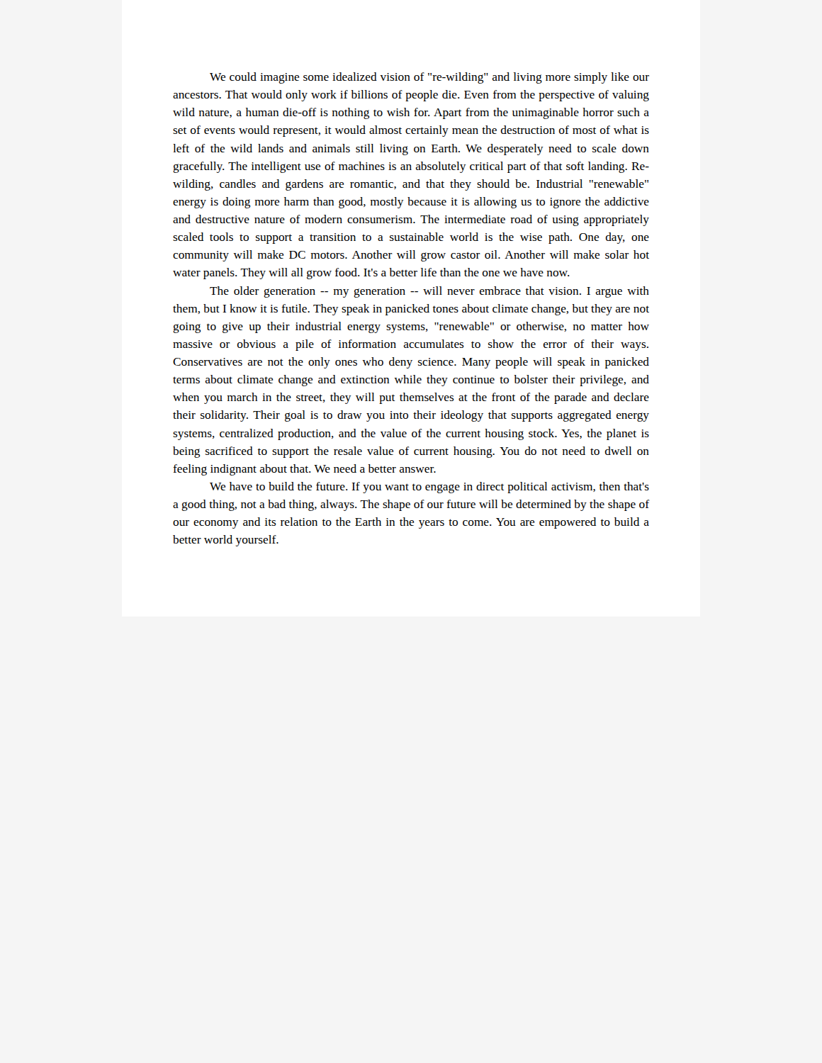We could imagine some idealized vision of "re-wilding" and living more simply like our ancestors. That would only work if billions of people die. Even from the perspective of valuing wild nature, a human die-off is nothing to wish for. Apart from the unimaginable horror such a set of events would represent, it would almost certainly mean the destruction of most of what is left of the wild lands and animals still living on Earth. We desperately need to scale down gracefully. The intelligent use of machines is an absolutely critical part of that soft landing. Re-wilding, candles and gardens are romantic, and that they should be. Industrial "renewable" energy is doing more harm than good, mostly because it is allowing us to ignore the addictive and destructive nature of modern consumerism. The intermediate road of using appropriately scaled tools to support a transition to a sustainable world is the wise path. One day, one community will make DC motors. Another will grow castor oil. Another will make solar hot water panels. They will all grow food. It's a better life than the one we have now.
The older generation -- my generation -- will never embrace that vision. I argue with them, but I know it is futile. They speak in panicked tones about climate change, but they are not going to give up their industrial energy systems, "renewable" or otherwise, no matter how massive or obvious a pile of information accumulates to show the error of their ways. Conservatives are not the only ones who deny science. Many people will speak in panicked terms about climate change and extinction while they continue to bolster their privilege, and when you march in the street, they will put themselves at the front of the parade and declare their solidarity. Their goal is to draw you into their ideology that supports aggregated energy systems, centralized production, and the value of the current housing stock. Yes, the planet is being sacrificed to support the resale value of current housing. You do not need to dwell on feeling indignant about that. We need a better answer.
We have to build the future. If you want to engage in direct political activism, then that's a good thing, not a bad thing, always. The shape of our future will be determined by the shape of our economy and its relation to the Earth in the years to come. You are empowered to build a better world yourself.